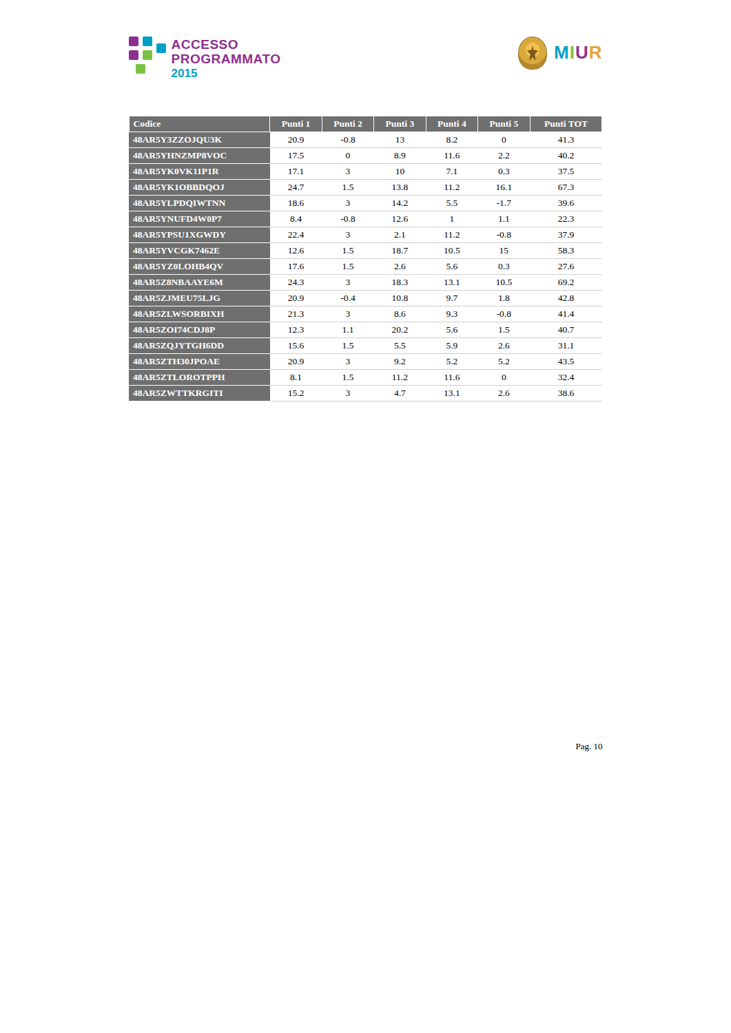ACCESSO PROGRAMMATO 2015
MIUR
| Codice | Punti 1 | Punti 2 | Punti 3 | Punti 4 | Punti 5 | Punti TOT |
| --- | --- | --- | --- | --- | --- | --- |
| 48AR5Y3ZZOJQU3K | 20.9 | -0.8 | 13 | 8.2 | 0 | 41.3 |
| 48AR5YHNZMP8VOC | 17.5 | 0 | 8.9 | 11.6 | 2.2 | 40.2 |
| 48AR5YK0VK11P1R | 17.1 | 3 | 10 | 7.1 | 0.3 | 37.5 |
| 48AR5YK1OBBDQOJ | 24.7 | 1.5 | 13.8 | 11.2 | 16.1 | 67.3 |
| 48AR5YLPDQIWTNN | 18.6 | 3 | 14.2 | 5.5 | -1.7 | 39.6 |
| 48AR5YNUFD4W0P7 | 8.4 | -0.8 | 12.6 | 1 | 1.1 | 22.3 |
| 48AR5YPSU1XGWDY | 22.4 | 3 | 2.1 | 11.2 | -0.8 | 37.9 |
| 48AR5YVCGK7462E | 12.6 | 1.5 | 18.7 | 10.5 | 15 | 58.3 |
| 48AR5YZ0LOHB4QV | 17.6 | 1.5 | 2.6 | 5.6 | 0.3 | 27.6 |
| 48AR5Z8NBAAYE6M | 24.3 | 3 | 18.3 | 13.1 | 10.5 | 69.2 |
| 48AR5ZJMEU75LJG | 20.9 | -0.4 | 10.8 | 9.7 | 1.8 | 42.8 |
| 48AR5ZLWSORBIXH | 21.3 | 3 | 8.6 | 9.3 | -0.8 | 41.4 |
| 48AR5ZOI74CDJ8P | 12.3 | 1.1 | 20.2 | 5.6 | 1.5 | 40.7 |
| 48AR5ZQJYTGH6DD | 15.6 | 1.5 | 5.5 | 5.9 | 2.6 | 31.1 |
| 48AR5ZTH30JPOAE | 20.9 | 3 | 9.2 | 5.2 | 5.2 | 43.5 |
| 48AR5ZTLOROTPPH | 8.1 | 1.5 | 11.2 | 11.6 | 0 | 32.4 |
| 48AR5ZWTTKRGITI | 15.2 | 3 | 4.7 | 13.1 | 2.6 | 38.6 |
Pag. 10